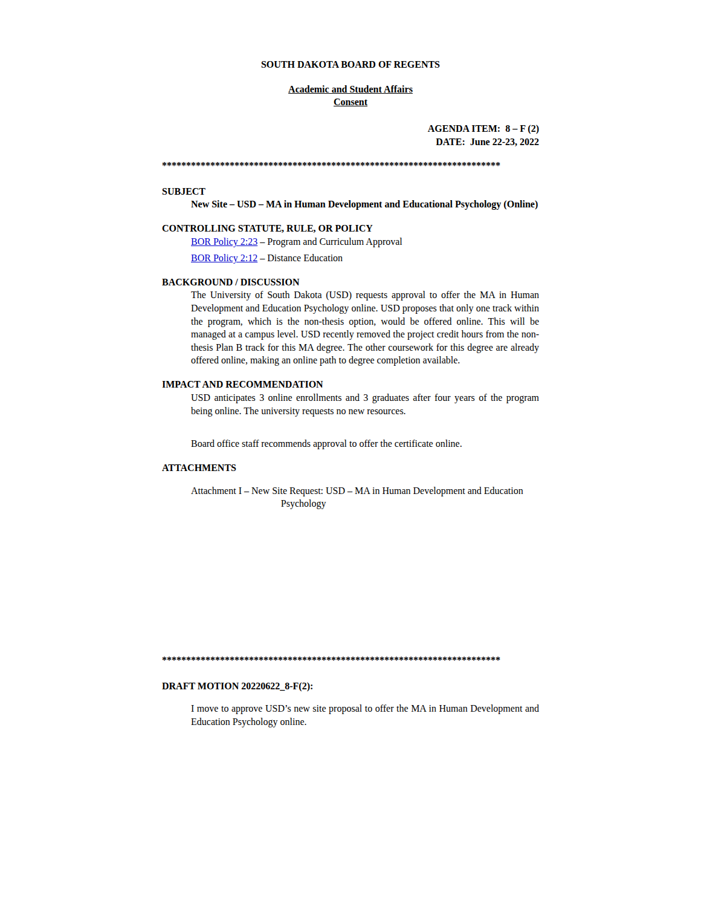SOUTH DAKOTA BOARD OF REGENTS
Academic and Student Affairs
Consent
AGENDA ITEM: 8 – F (2)
DATE: June 22-23, 2022
**********************************************************************
SUBJECT
New Site – USD – MA in Human Development and Educational Psychology (Online)
CONTROLLING STATUTE, RULE, OR POLICY
BOR Policy 2:23 – Program and Curriculum Approval
BOR Policy 2:12 – Distance Education
BACKGROUND / DISCUSSION
The University of South Dakota (USD) requests approval to offer the MA in Human Development and Education Psychology online. USD proposes that only one track within the program, which is the non-thesis option, would be offered online. This will be managed at a campus level. USD recently removed the project credit hours from the non-thesis Plan B track for this MA degree. The other coursework for this degree are already offered online, making an online path to degree completion available.
IMPACT AND RECOMMENDATION
USD anticipates 3 online enrollments and 3 graduates after four years of the program being online. The university requests no new resources.
Board office staff recommends approval to offer the certificate online.
ATTACHMENTS
Attachment I – New Site Request: USD – MA in Human Development and Education Psychology
**********************************************************************
DRAFT MOTION 20220622_8-F(2):
I move to approve USD’s new site proposal to offer the MA in Human Development and Education Psychology online.